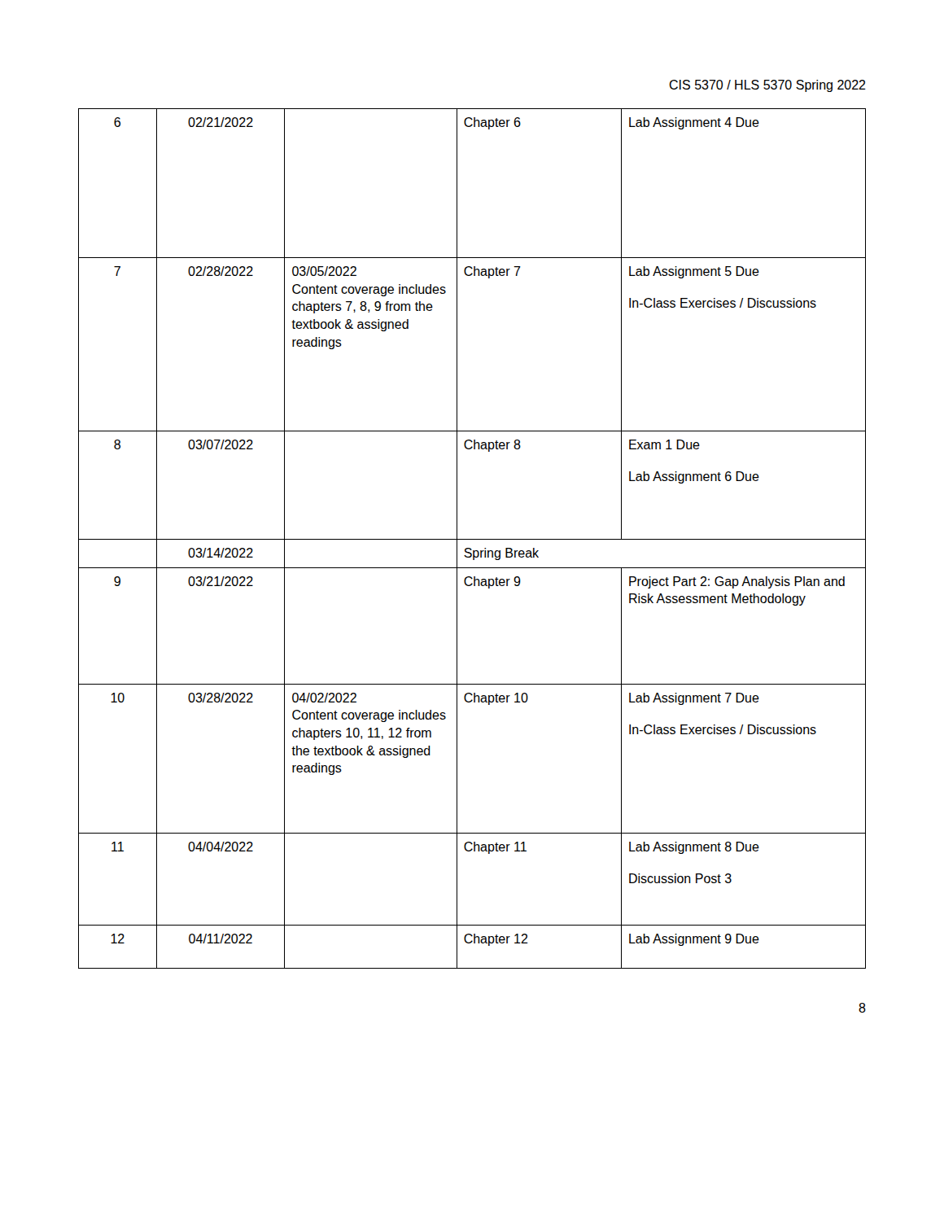CIS 5370 / HLS 5370 Spring 2022
| 6 | 02/21/2022 | | Chapter 6 | Lab Assignment 4 Due |
| 7 | 02/28/2022 | 03/05/2022 Content coverage includes chapters 7, 8, 9 from the textbook & assigned readings | Chapter 7 | Lab Assignment 5 Due In-Class Exercises / Discussions |
| 8 | 03/07/2022 | | Chapter 8 | Exam 1 Due Lab Assignment 6 Due |
| | 03/14/2022 | | Spring Break |
| 9 | 03/21/2022 | | Chapter 9 | Project Part 2: Gap Analysis Plan and Risk Assessment Methodology |
| 10 | 03/28/2022 | 04/02/2022 Content coverage includes chapters 10, 11, 12 from the textbook & assigned readings | Chapter 10 | Lab Assignment 7 Due In-Class Exercises / Discussions |
| 11 | 04/04/2022 | | Chapter 11 | Lab Assignment 8 Due Discussion Post 3 |
| 12 | 04/11/2022 | | Chapter 12 | Lab Assignment 9 Due |
8